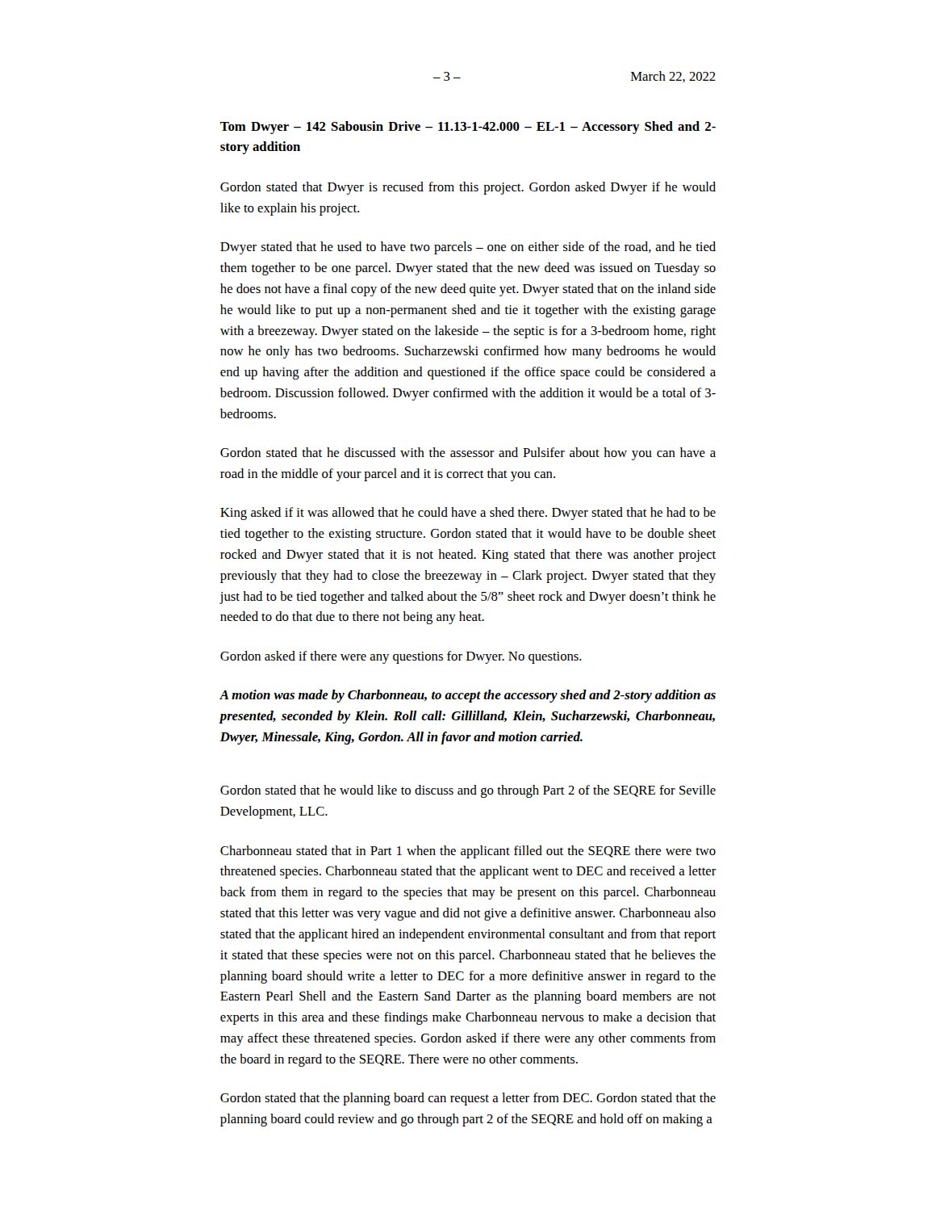– 3 – March 22, 2022
Tom Dwyer – 142 Sabousin Drive – 11.13-1-42.000 – EL-1 – Accessory Shed and 2-story addition
Gordon stated that Dwyer is recused from this project. Gordon asked Dwyer if he would like to explain his project.
Dwyer stated that he used to have two parcels – one on either side of the road, and he tied them together to be one parcel. Dwyer stated that the new deed was issued on Tuesday so he does not have a final copy of the new deed quite yet. Dwyer stated that on the inland side he would like to put up a non-permanent shed and tie it together with the existing garage with a breezeway. Dwyer stated on the lakeside – the septic is for a 3-bedroom home, right now he only has two bedrooms. Sucharzewski confirmed how many bedrooms he would end up having after the addition and questioned if the office space could be considered a bedroom. Discussion followed. Dwyer confirmed with the addition it would be a total of 3-bedrooms.
Gordon stated that he discussed with the assessor and Pulsifer about how you can have a road in the middle of your parcel and it is correct that you can.
King asked if it was allowed that he could have a shed there. Dwyer stated that he had to be tied together to the existing structure. Gordon stated that it would have to be double sheet rocked and Dwyer stated that it is not heated. King stated that there was another project previously that they had to close the breezeway in – Clark project. Dwyer stated that they just had to be tied together and talked about the 5/8” sheet rock and Dwyer doesn’t think he needed to do that due to there not being any heat.
Gordon asked if there were any questions for Dwyer. No questions.
A motion was made by Charbonneau, to accept the accessory shed and 2-story addition as presented, seconded by Klein. Roll call: Gillilland, Klein, Sucharzewski, Charbonneau, Dwyer, Minessale, King, Gordon. All in favor and motion carried.
Gordon stated that he would like to discuss and go through Part 2 of the SEQRE for Seville Development, LLC.
Charbonneau stated that in Part 1 when the applicant filled out the SEQRE there were two threatened species. Charbonneau stated that the applicant went to DEC and received a letter back from them in regard to the species that may be present on this parcel. Charbonneau stated that this letter was very vague and did not give a definitive answer. Charbonneau also stated that the applicant hired an independent environmental consultant and from that report it stated that these species were not on this parcel. Charbonneau stated that he believes the planning board should write a letter to DEC for a more definitive answer in regard to the Eastern Pearl Shell and the Eastern Sand Darter as the planning board members are not experts in this area and these findings make Charbonneau nervous to make a decision that may affect these threatened species. Gordon asked if there were any other comments from the board in regard to the SEQRE. There were no other comments.
Gordon stated that the planning board can request a letter from DEC. Gordon stated that the planning board could review and go through part 2 of the SEQRE and hold off on making a